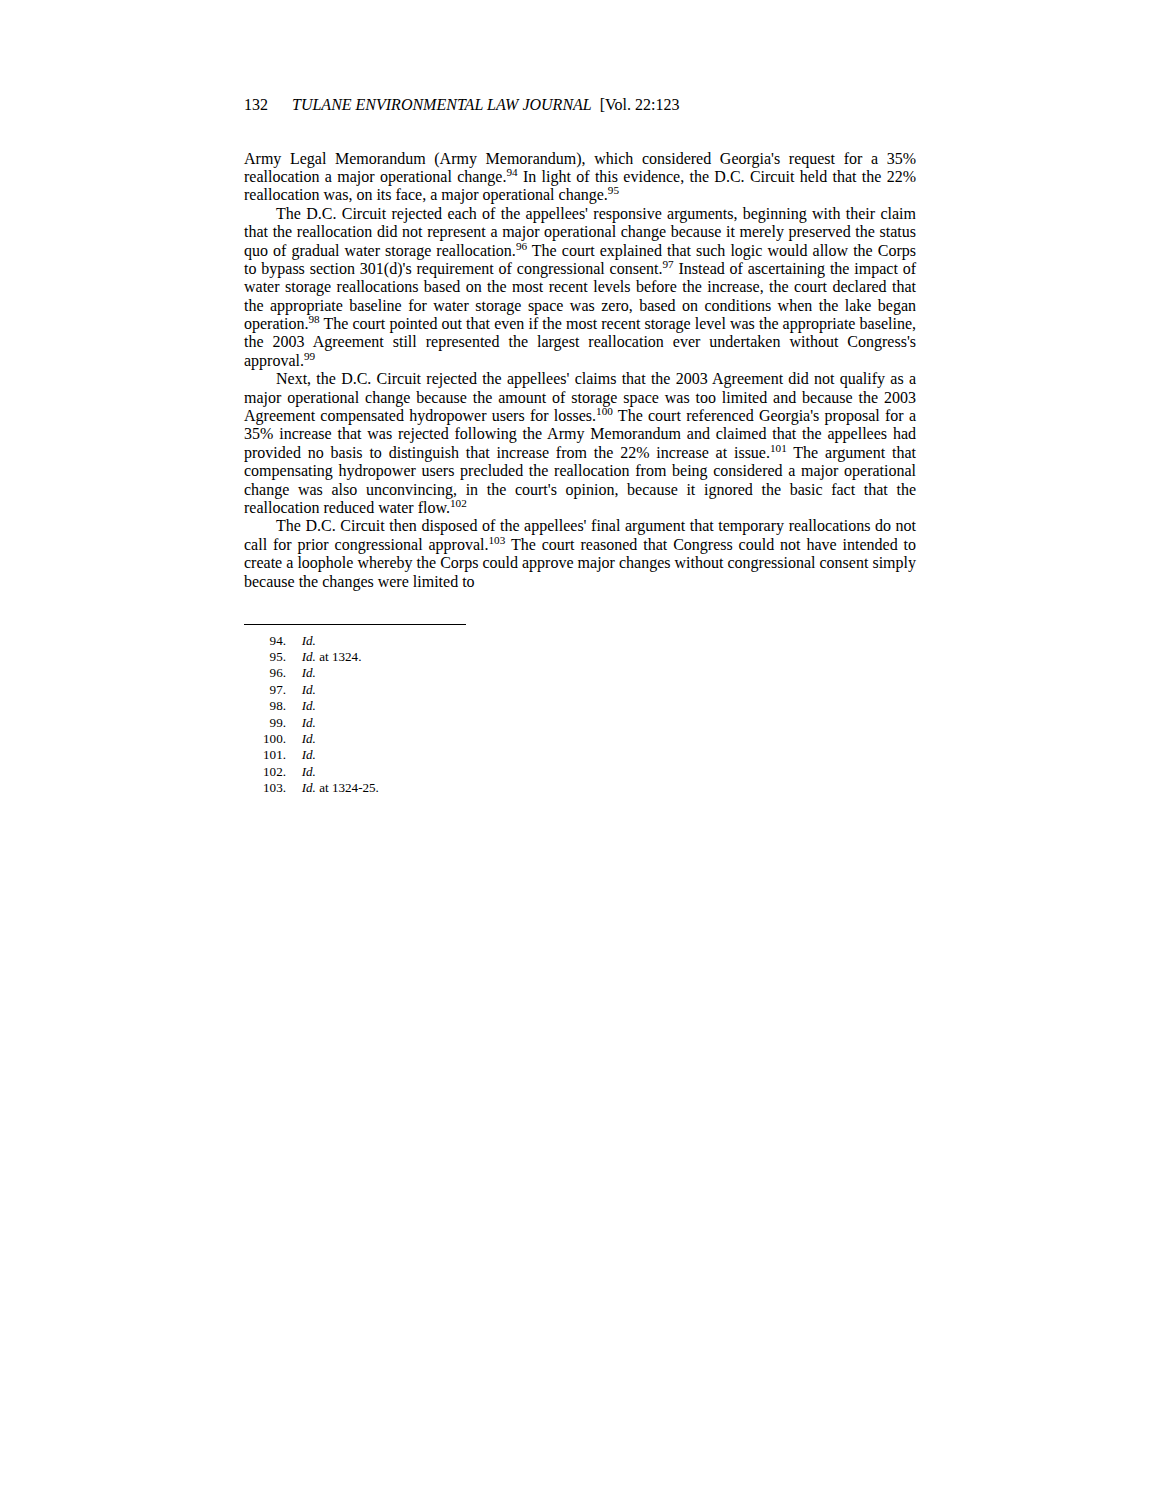132 TULANE ENVIRONMENTAL LAW JOURNAL [Vol. 22:123
Army Legal Memorandum (Army Memorandum), which considered Georgia's request for a 35% reallocation a major operational change.94 In light of this evidence, the D.C. Circuit held that the 22% reallocation was, on its face, a major operational change.95
The D.C. Circuit rejected each of the appellees' responsive arguments, beginning with their claim that the reallocation did not represent a major operational change because it merely preserved the status quo of gradual water storage reallocation.96 The court explained that such logic would allow the Corps to bypass section 301(d)'s requirement of congressional consent.97 Instead of ascertaining the impact of water storage reallocations based on the most recent levels before the increase, the court declared that the appropriate baseline for water storage space was zero, based on conditions when the lake began operation.98 The court pointed out that even if the most recent storage level was the appropriate baseline, the 2003 Agreement still represented the largest reallocation ever undertaken without Congress's approval.99
Next, the D.C. Circuit rejected the appellees' claims that the 2003 Agreement did not qualify as a major operational change because the amount of storage space was too limited and because the 2003 Agreement compensated hydropower users for losses.100 The court referenced Georgia's proposal for a 35% increase that was rejected following the Army Memorandum and claimed that the appellees had provided no basis to distinguish that increase from the 22% increase at issue.101 The argument that compensating hydropower users precluded the reallocation from being considered a major operational change was also unconvincing, in the court's opinion, because it ignored the basic fact that the reallocation reduced water flow.102
The D.C. Circuit then disposed of the appellees' final argument that temporary reallocations do not call for prior congressional approval.103 The court reasoned that Congress could not have intended to create a loophole whereby the Corps could approve major changes without congressional consent simply because the changes were limited to
94. Id.
95. Id. at 1324.
96. Id.
97. Id.
98. Id.
99. Id.
100. Id.
101. Id.
102. Id.
103. Id. at 1324-25.